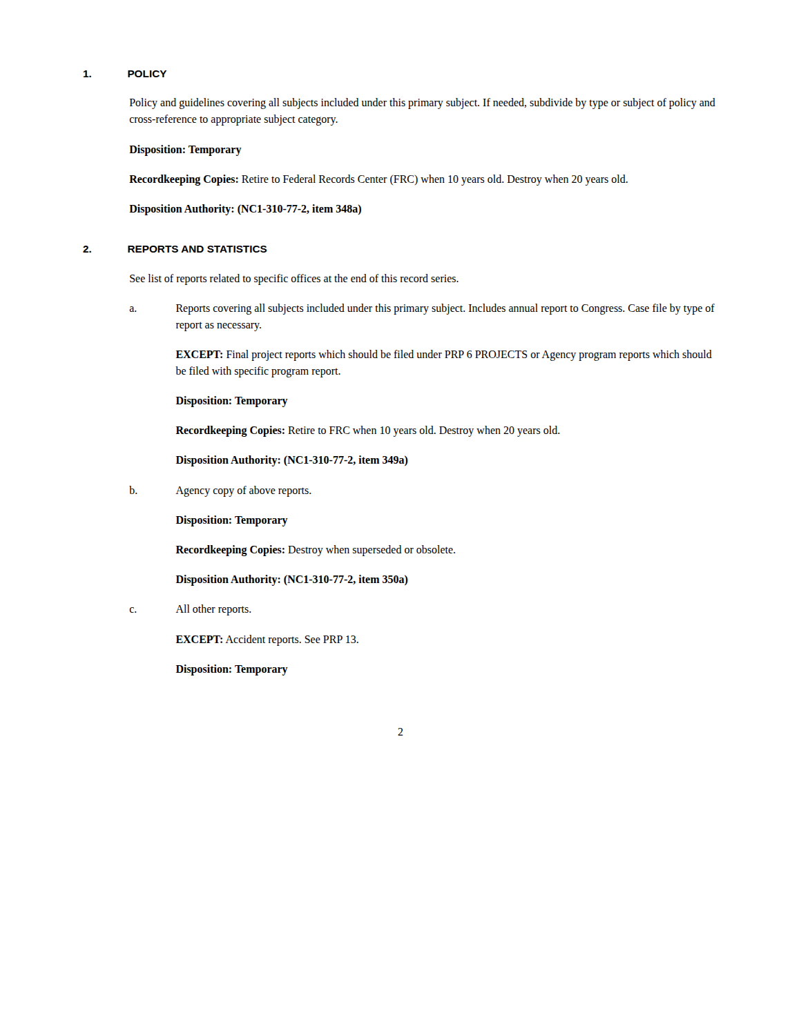1. POLICY
Policy and guidelines covering all subjects included under this primary subject. If needed, subdivide by type or subject of policy and cross-reference to appropriate subject category.
Disposition: Temporary
Recordkeeping Copies: Retire to Federal Records Center (FRC) when 10 years old. Destroy when 20 years old.
Disposition Authority: (NC1-310-77-2, item 348a)
2. REPORTS AND STATISTICS
See list of reports related to specific offices at the end of this record series.
a.
Reports covering all subjects included under this primary subject. Includes annual report to Congress. Case file by type of report as necessary.
EXCEPT: Final project reports which should be filed under PRP 6 PROJECTS or Agency program reports which should be filed with specific program report.
Disposition: Temporary
Recordkeeping Copies: Retire to FRC when 10 years old. Destroy when 20 years old.
Disposition Authority: (NC1-310-77-2, item 349a)
b.
Agency copy of above reports.
Disposition: Temporary
Recordkeeping Copies: Destroy when superseded or obsolete.
Disposition Authority: (NC1-310-77-2, item 350a)
c.
All other reports.
EXCEPT: Accident reports. See PRP 13.
Disposition: Temporary
2